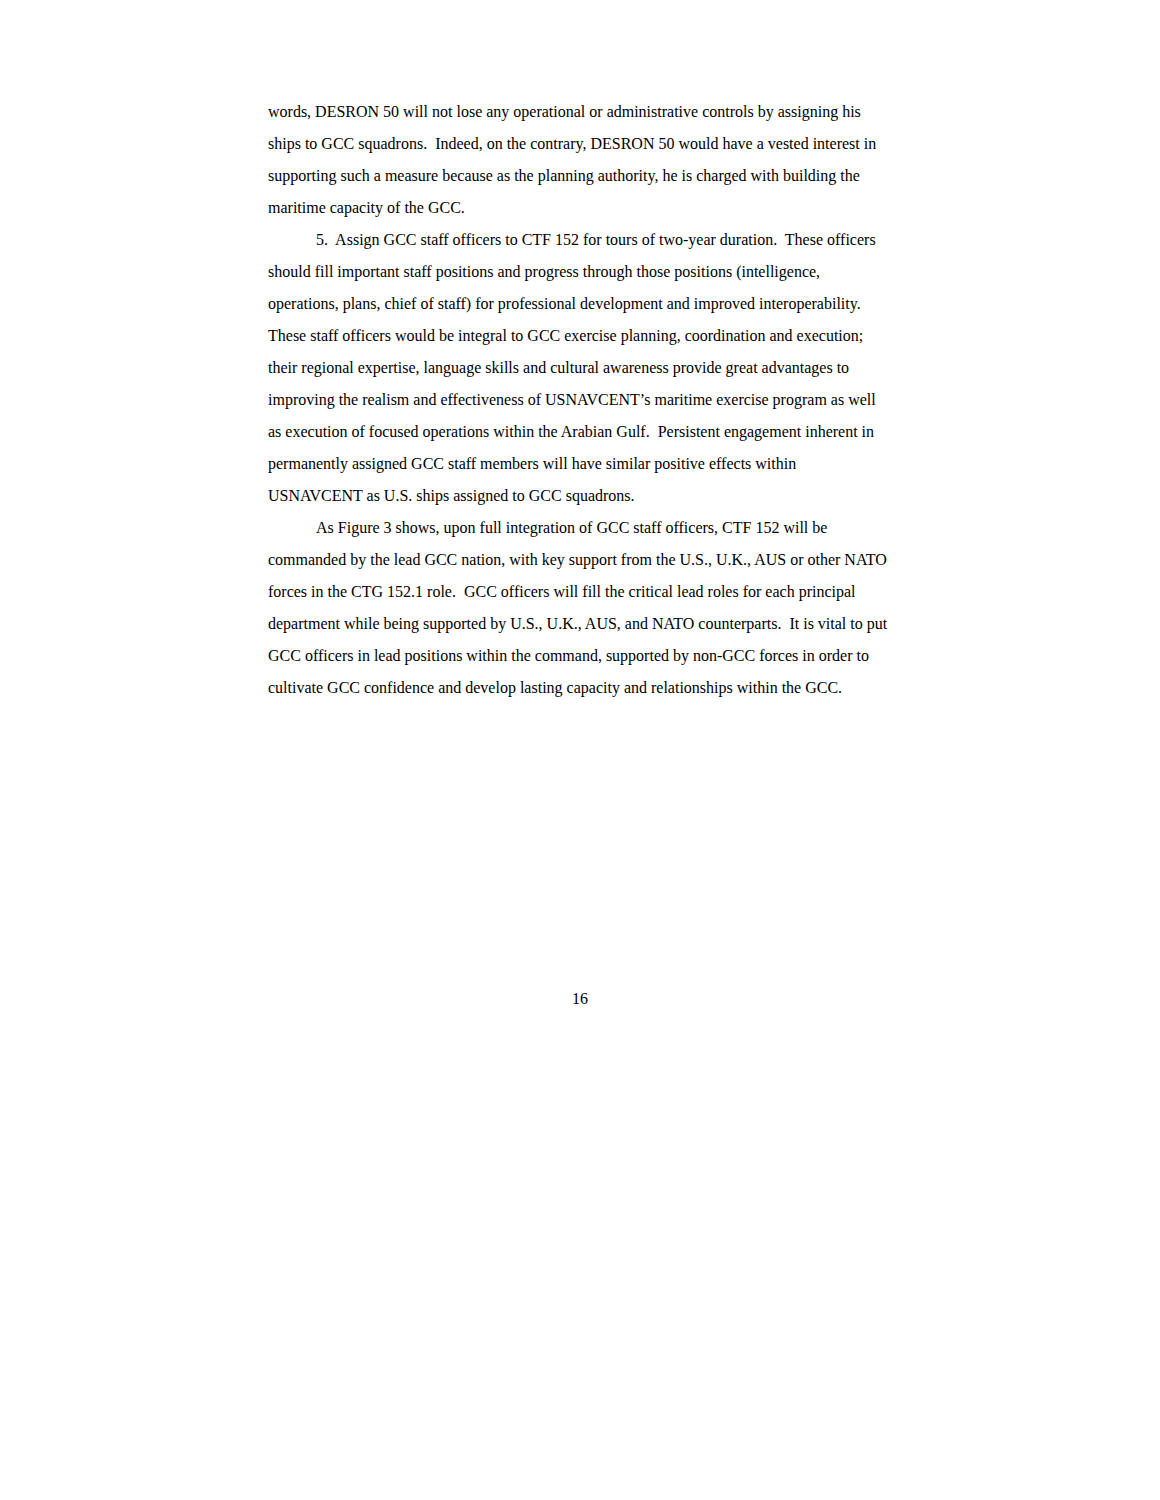words, DESRON 50 will not lose any operational or administrative controls by assigning his ships to GCC squadrons. Indeed, on the contrary, DESRON 50 would have a vested interest in supporting such a measure because as the planning authority, he is charged with building the maritime capacity of the GCC.
5. Assign GCC staff officers to CTF 152 for tours of two-year duration. These officers should fill important staff positions and progress through those positions (intelligence, operations, plans, chief of staff) for professional development and improved interoperability. These staff officers would be integral to GCC exercise planning, coordination and execution; their regional expertise, language skills and cultural awareness provide great advantages to improving the realism and effectiveness of USNAVCENT’s maritime exercise program as well as execution of focused operations within the Arabian Gulf. Persistent engagement inherent in permanently assigned GCC staff members will have similar positive effects within USNAVCENT as U.S. ships assigned to GCC squadrons.
As Figure 3 shows, upon full integration of GCC staff officers, CTF 152 will be commanded by the lead GCC nation, with key support from the U.S., U.K., AUS or other NATO forces in the CTG 152.1 role. GCC officers will fill the critical lead roles for each principal department while being supported by U.S., U.K., AUS, and NATO counterparts. It is vital to put GCC officers in lead positions within the command, supported by non-GCC forces in order to cultivate GCC confidence and develop lasting capacity and relationships within the GCC.
16